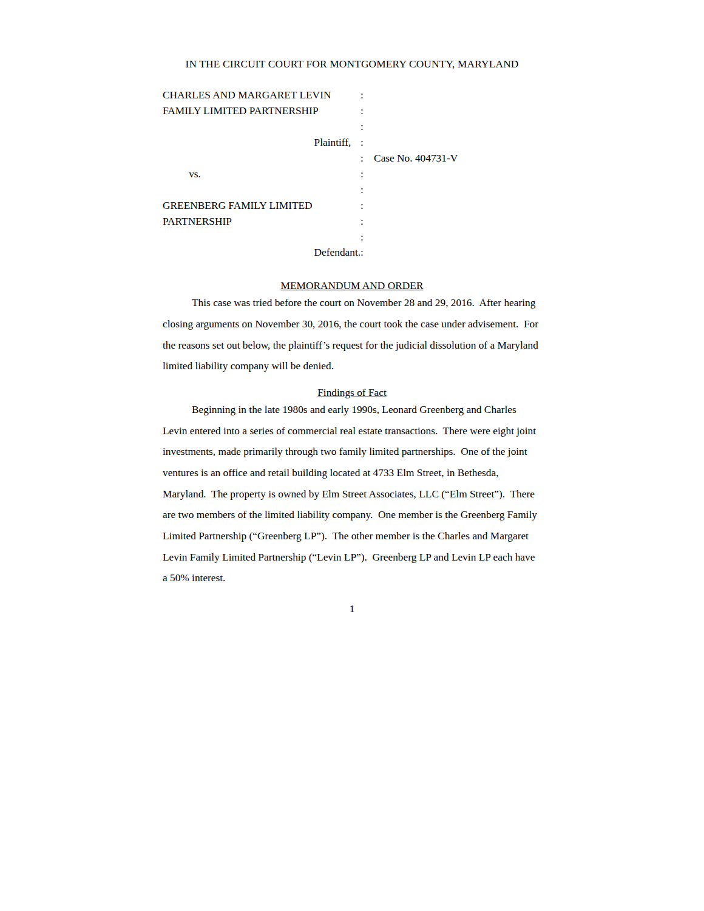IN THE CIRCUIT COURT FOR MONTGOMERY COUNTY, MARYLAND
| CHARLES AND MARGARET LEVIN | : | |
| FAMILY LIMITED PARTNERSHIP | : | |
| | : | |
| Plaintiff, | : | |
| | : | Case No. 404731-V |
| vs. | : | |
| | : | |
| GREENBERG FAMILY LIMITED | : | |
| PARTNERSHIP | : | |
| | : | |
| Defendant. | : | |
MEMORANDUM AND ORDER
This case was tried before the court on November 28 and 29, 2016. After hearing closing arguments on November 30, 2016, the court took the case under advisement. For the reasons set out below, the plaintiff’s request for the judicial dissolution of a Maryland limited liability company will be denied.
Findings of Fact
Beginning in the late 1980s and early 1990s, Leonard Greenberg and Charles Levin entered into a series of commercial real estate transactions. There were eight joint investments, made primarily through two family limited partnerships. One of the joint ventures is an office and retail building located at 4733 Elm Street, in Bethesda, Maryland. The property is owned by Elm Street Associates, LLC (“Elm Street”). There are two members of the limited liability company. One member is the Greenberg Family Limited Partnership (“Greenberg LP”). The other member is the Charles and Margaret Levin Family Limited Partnership (“Levin LP”). Greenberg LP and Levin LP each have a 50% interest.
1